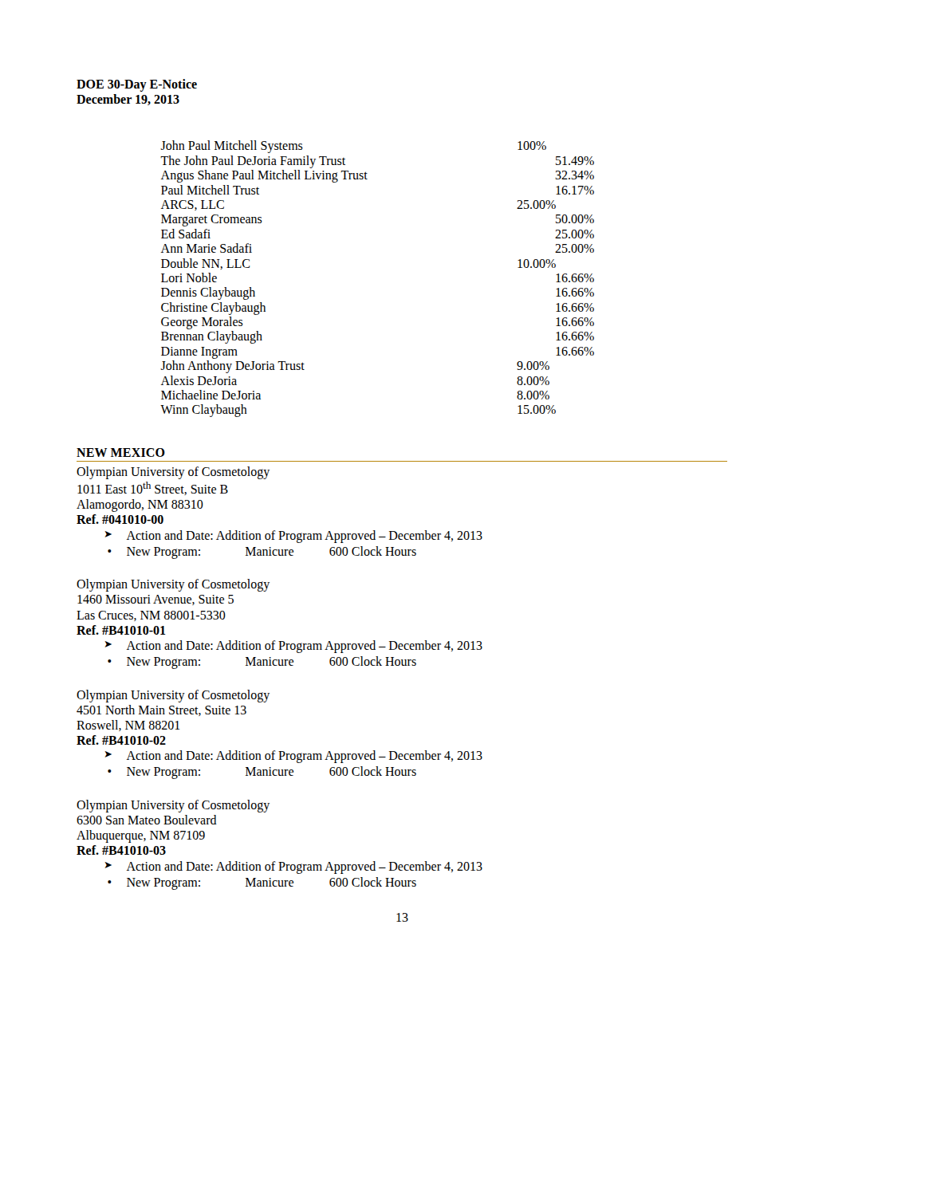DOE 30-Day E-Notice
December 19, 2013
| John Paul Mitchell Systems | 100% |
| The John Paul DeJoria Family Trust | 51.49% |
| Angus Shane Paul Mitchell Living Trust | 32.34% |
| Paul Mitchell Trust | 16.17% |
| ARCS, LLC | 25.00% |
| Margaret Cromeans | 50.00% |
| Ed Sadafi | 25.00% |
| Ann Marie Sadafi | 25.00% |
| Double NN, LLC | 10.00% |
| Lori Noble | 16.66% |
| Dennis Claybaugh | 16.66% |
| Christine Claybaugh | 16.66% |
| George Morales | 16.66% |
| Brennan Claybaugh | 16.66% |
| Dianne Ingram | 16.66% |
| John Anthony DeJoria Trust | 9.00% |
| Alexis DeJoria | 8.00% |
| Michaeline DeJoria | 8.00% |
| Winn Claybaugh | 15.00% |
NEW MEXICO
Olympian University of Cosmetology
1011 East 10th Street, Suite B
Alamogordo, NM 88310
Ref. #041010-00
Action and Date: Addition of Program Approved – December 4, 2013
New Program: Manicure600 Clock Hours
Olympian University of Cosmetology
1460 Missouri Avenue, Suite 5
Las Cruces, NM 88001-5330
Ref. #B41010-01
Action and Date: Addition of Program Approved – December 4, 2013
New Program: Manicure600 Clock Hours
Olympian University of Cosmetology
4501 North Main Street, Suite 13
Roswell, NM 88201
Ref. #B41010-02
Action and Date: Addition of Program Approved – December 4, 2013
New Program: Manicure600 Clock Hours
Olympian University of Cosmetology
6300 San Mateo Boulevard
Albuquerque, NM 87109
Ref. #B41010-03
Action and Date: Addition of Program Approved – December 4, 2013
New Program: Manicure600 Clock Hours
13